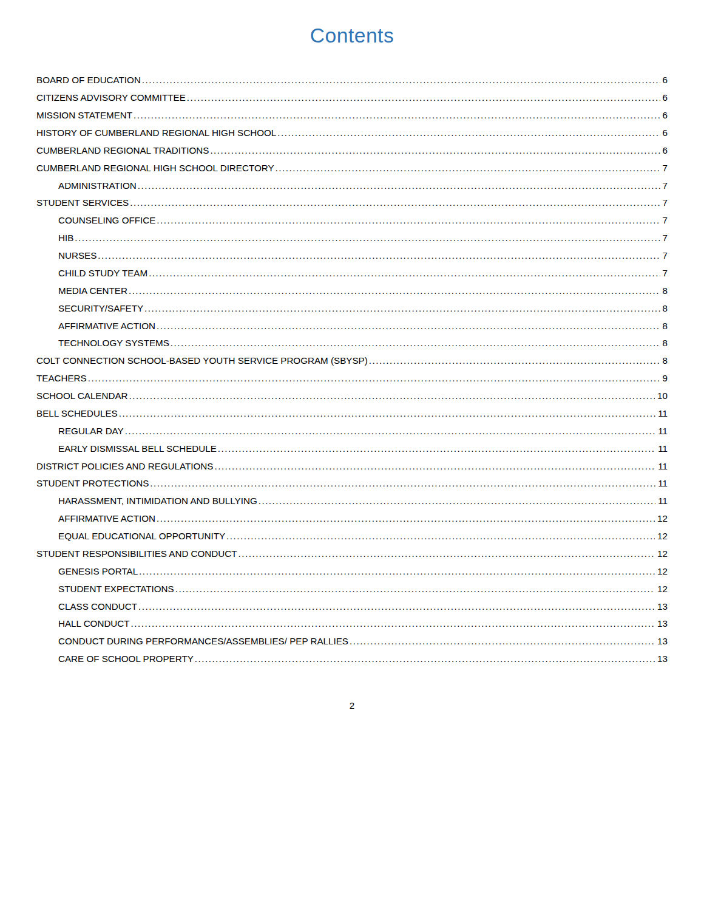Contents
BOARD OF EDUCATION 6
CITIZENS ADVISORY COMMITTEE 6
MISSION STATEMENT 6
HISTORY OF CUMBERLAND REGIONAL HIGH SCHOOL 6
CUMBERLAND REGIONAL TRADITIONS 6
CUMBERLAND REGIONAL HIGH SCHOOL DIRECTORY 7
ADMINISTRATION 7
STUDENT SERVICES 7
COUNSELING OFFICE 7
HIB 7
NURSES 7
CHILD STUDY TEAM 7
MEDIA CENTER 8
SECURITY/SAFETY 8
AFFIRMATIVE ACTION 8
TECHNOLOGY SYSTEMS 8
COLT CONNECTION SCHOOL-BASED YOUTH SERVICE PROGRAM (SBYSP) 8
TEACHERS 9
SCHOOL CALENDAR 10
BELL SCHEDULES 11
REGULAR DAY 11
EARLY DISMISSAL BELL SCHEDULE 11
DISTRICT POLICIES AND REGULATIONS 11
STUDENT PROTECTIONS 11
HARASSMENT, INTIMIDATION AND BULLYING 11
AFFIRMATIVE ACTION 12
EQUAL EDUCATIONAL OPPORTUNITY 12
STUDENT RESPONSIBILITIES AND CONDUCT 12
GENESIS PORTAL 12
STUDENT EXPECTATIONS 12
CLASS CONDUCT 13
HALL CONDUCT 13
CONDUCT DURING PERFORMANCES/ASSEMBLIES/ PEP RALLIES 13
CARE OF SCHOOL PROPERTY 13
2